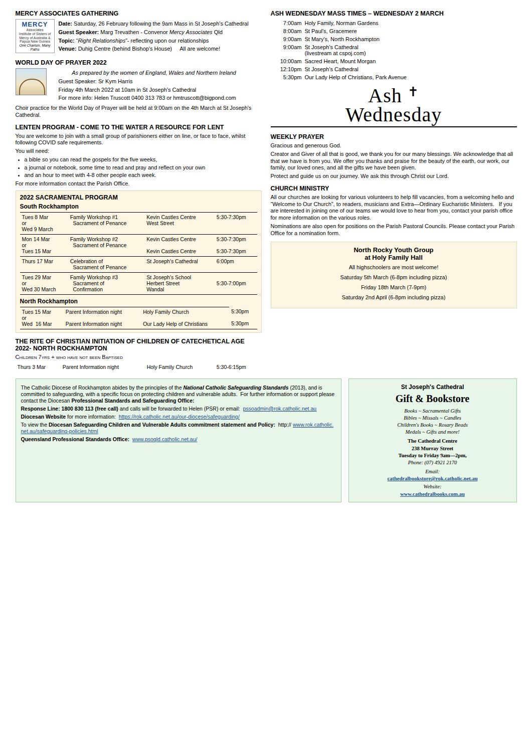Mercy Associates Gathering
MERCY
Associates
Institute of Sisters of Mercy of Australia & Papua New Guinea
One Charism, Many Paths
Date: Saturday, 26 February following the 9am Mass in St Joseph's Cathedral
Guest Speaker: Marg Trevathen - Convenor Mercy Associates Qld
Topic: “Right Relationships”- reflecting upon our relationships
Venue: Duhig Centre (behind Bishop's House) All are welcome!
World Day of Prayer 2022
As prepared by the women of England, Wales and Northern Ireland
Guest Speaker: Sr Kym Harris
Friday 4th March 2022 at 10am in St Joseph's Cathedral
For more info: Helen Truscott 0400 313 783 or hmtruscott@bigpond.com
Choir practice for the World Day of Prayer will be held at 9:00am on the 4th March at St Joseph's Cathedral.
Lenten Program - Come to the Water a Resource for Lent
You are welcome to join with a small group of parishioners either on line, or face to face, whilst following COVID safe requirements.
You will need:
a bible so you can read the gospels for the five weeks,
a journal or notebook, some time to read and pray and reflect on your own
and an hour to meet with 4-8 other people each week.
For more information contact the Parish Office.
2022 Sacramental Program
South Rockhampton
| Tues 8 Mar or Wed 9 March | Family Workshop #1 Sacrament of Penance | Kevin Castles Centre West Street | 5:30-7:30pm |
| Mon 14 Mar or Tues 15 Mar | Family Workshop #2 Sacrament of Penance | Kevin Castles Centre Kevin Castles Centre | 5:30-7:30pm 5:30-7:30pm |
| Thurs 17 Mar | Celebration of Sacrament of Penance | St Joseph's Cathedral | 6:00pm |
| Tues 29 Mar or Wed 30 March | Family Workshop #3 Sacrament of Confirmation | St Joseph's School Herbert Street Wandal | 5:30-7:00pm |
North Rockhampton
| Tues 15 Mar or Wed 16 Mar | Parent Information night Parent Information night | Holy Family Church Our Lady Help of Christians | 5:30pm 5:30pm |
The Rite of Christian Initiation of Children of Catechetical Age 2022- North Rockhampton
Children 7yrs + who have not been Baptised
| Thurs 3 Mar | Parent Information night | Holy Family Church | 5:30-6:15pm |
Ash Wednesday Mass Times – Wednesday 2 March
| 7:00am | Holy Family, Norman Gardens |
| 8:00am | St Paul's, Gracemere |
| 9:00am | St Mary's, North Rockhampton |
| 9:00am | St Joseph's Cathedral (livestream at cspoj.com) |
| 10:00am | Sacred Heart, Mount Morgan |
| 12:10pm | St Joseph's Cathedral |
| 5:30pm | Our Lady Help of Christians, Park Avenue |
Ash ✝
Wednesday
Weekly Prayer
Gracious and generous God.
Creator and Giver of all that is good, we thank you for our many blessings. We acknowledge that all that we have is from you. We offer you thanks and praise for the beauty of the earth, our work, our family, our loved ones, and all the gifts we have been given.
Protect and guide us on our journey. We ask this through Christ our Lord.
Church Ministry
All our churches are looking for various volunteers to help fill vacancies, from a welcoming hello and “Welcome to Our Church”, to readers, musicians and Extra—Ordinary Eucharistic Ministers. If you are interested in joining one of our teams we would love to hear from you, contact your parish office for more information on the various roles.
Nominations are also open for positions on the Parish Pastoral Councils. Please contact your Parish Office for a nomination form.
North Rocky Youth Group
at Holy Family Hall
All highschoolers are most welcome!
Saturday 5th March (6-8pm including pizza)
Friday 18th March (7-9pm)
Saturday 2nd April (6-8pm including pizza)
The Catholic Diocese of Rockhampton abides by the principles of the National Catholic Safeguarding Standards (2013), and is committed to safeguarding, with a specific focus on protecting children and vulnerable adults. For further information or support please contact the Diocesan Professional Standards and Safeguarding Office:
Response Line: 1800 830 113 (free call) and calls will be forwarded to Helen (PSR) or email: pssoadmin@rok.catholic.net.au
Diocesan Website for more information: https://rok.catholic.net.au/our-diocese/safeguarding/
To view the Diocesan Safeguarding Children and Vulnerable Adults commitment statement and Policy: http:// www.rok.catholic.net.au/safeguarding-policies.html
Queensland Professional Standards Office: www.psoqld.catholic.net.au/
St Joseph's Cathedral
Gift & Bookstore
Books ~ Sacramental Gifts
Bibles ~ Missals ~ Candles
Children's Books ~ Rosary Beads
Medals ~ Gifts and more!
The Cathedral Centre
238 Murray Street
Tuesday to Friday 9am—2pm,
Phone: (07) 4921 2170
Email:
cathedralbookstore@rok.catholic.net.au
Website:
www.cathedralbooks.com.au